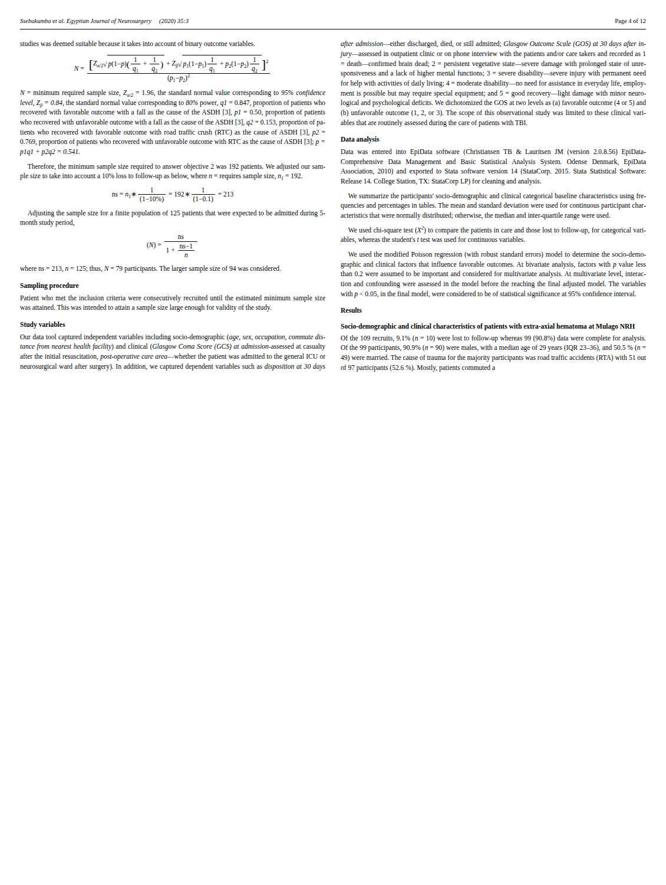Ssebakumba et al. Egyptian Journal of Neurosurgery (2020) 35:3
Page 4 of 12
studies was deemed suitable because it takes into account of binary outcome variables.
N = [Zα/2√p(1−p)(1 q1 + 1 q2) + Zβ√p1(1−p1)1 q1 + p2(1−p2)1 q2]2 (p1−p2)2
N = minimum required sample size, Zα/2 = 1.96, the standard normal value corresponding to 95% confidence level, Zβ = 0.84, the standard normal value corresponding to 80% power, q1 = 0.847, proportion of patients who recovered with favorable outcome with a fall as the cause of the ASDH [3], p1 = 0.50, proportion of patients who recovered with unfavorable outcome with a fall as the cause of the ASDH [3], q2 = 0.153, proportion of patients who recovered with favorable outcome with road traffic crush (RTC) as the cause of ASDH [3], p2 = 0.769, proportion of patients who recovered with unfavorable outcome with RTC as the cause of ASDH [3]; p = p1q1 + p2q2 = 0.541.
Therefore, the minimum sample size required to answer objective 2 was 192 patients. We adjusted our sample size to take into account a 10% loss to follow-up as below, where n = requires sample size, n1 = 192.
ns = n1∗1(1−10%) = 192∗1(1−0.1) = 213
Adjusting the sample size for a finite population of 125 patients that were expected to be admitted during 5-month study period,
(N) = ns 1 + ns−1 n
where ns = 213, n = 125; thus, N = 79 participants. The larger sample size of 94 was considered.
Sampling procedure
Patient who met the inclusion criteria were consecutively recruited until the estimated minimum sample size was attained. This was intended to attain a sample size large enough for validity of the study.
Study variables
Our data tool captured independent variables including socio-demographic (age, sex, occupation, commute distance from nearest health facility) and clinical (Glasgow Coma Score (GCS) at admission-assessed at casualty after the initial resuscitation, post-operative care area—whether the patient was admitted to the general ICU or neurosurgical ward after surgery). In addition, we captured dependent variables such as disposition at 30 days after admission—either discharged, died, or still admitted; Glasgow Outcome Scale (GOS) at 30 days after injury—assessed in outpatient clinic or on phone interview with the patients and/or care takers and recorded as 1 = death—confirmed brain dead; 2 = persistent vegetative state—severe damage with prolonged state of unresponsiveness and a lack of higher mental functions; 3 = severe disability—severe injury with permanent need for help with activities of daily living; 4 = moderate disability—no need for assistance in everyday life, employment is possible but may require special equipment; and 5 = good recovery—light damage with minor neurological and psychological deficits. We dichotomized the GOS at two levels as (a) favorable outcome (4 or 5) and (b) unfavorable outcome (1, 2, or 3). The scope of this observational study was limited to these clinical variables that are routinely assessed during the care of patients with TBI.
Data analysis
Data was entered into EpiData software (Christiansen TB & Lauritsen JM (version 2.0.8.56) EpiData-Comprehensive Data Management and Basic Statistical Analysis System. Odense Denmark, EpiData Association, 2010) and exported to Stata software version 14 (StataCorp. 2015. Stata Statistical Software: Release 14. College Station, TX: StataCorp LP) for cleaning and analysis.
We summarize the participants' socio-demographic and clinical categorical baseline characteristics using frequencies and percentages in tables. The mean and standard deviation were used for continuous participant characteristics that were normally distributed; otherwise, the median and inter-quartile range were used.
We used chi-square test (X2) to compare the patients in care and those lost to follow-up, for categorical variables, whereas the student's t test was used for continuous variables.
We used the modified Poisson regression (with robust standard errors) model to determine the socio-demographic and clinical factors that influence favorable outcomes. At bivariate analysis, factors with p value less than 0.2 were assumed to be important and considered for multivariate analysis. At multivariate level, interaction and confounding were assessed in the model before the reaching the final adjusted model. The variables with p < 0.05, in the final model, were considered to be of statistical significance at 95% confidence interval.
Results
Socio-demographic and clinical characteristics of patients with extra-axial hematoma at Mulago NRH
Of the 109 recruits, 9.1% (n = 10) were lost to follow-up whereas 99 (90.8%) data were complete for analysis. Of the 99 participants, 90.9% (n = 90) were males, with a median age of 29 years (IQR 23–36), and 50.5 % (n = 49) were married. The cause of trauma for the majority participants was road traffic accidents (RTA) with 51 out of 97 participants (52.6 %). Mostly, patients commuted a